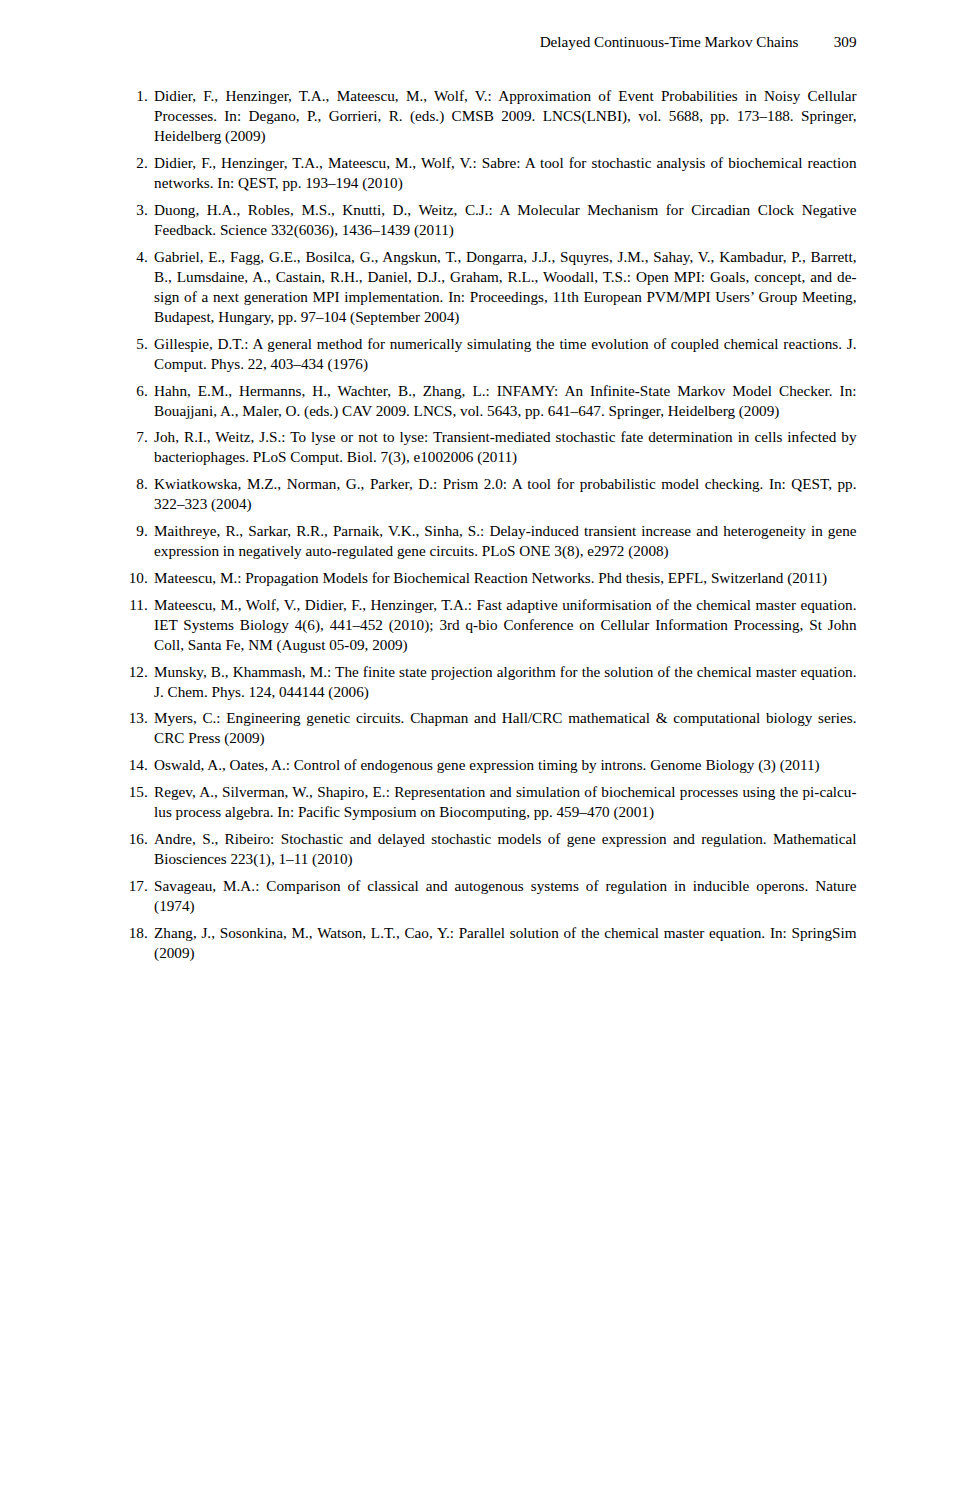Delayed Continuous-Time Markov Chains 309
Didier, F., Henzinger, T.A., Mateescu, M., Wolf, V.: Approximation of Event Probabilities in Noisy Cellular Processes. In: Degano, P., Gorrieri, R. (eds.) CMSB 2009. LNCS(LNBI), vol. 5688, pp. 173–188. Springer, Heidelberg (2009)
Didier, F., Henzinger, T.A., Mateescu, M., Wolf, V.: Sabre: A tool for stochastic analysis of biochemical reaction networks. In: QEST, pp. 193–194 (2010)
Duong, H.A., Robles, M.S., Knutti, D., Weitz, C.J.: A Molecular Mechanism for Circadian Clock Negative Feedback. Science 332(6036), 1436–1439 (2011)
Gabriel, E., Fagg, G.E., Bosilca, G., Angskun, T., Dongarra, J.J., Squyres, J.M., Sahay, V., Kambadur, P., Barrett, B., Lumsdaine, A., Castain, R.H., Daniel, D.J., Graham, R.L., Woodall, T.S.: Open MPI: Goals, concept, and design of a next generation MPI implementation. In: Proceedings, 11th European PVM/MPI Users’ Group Meeting, Budapest, Hungary, pp. 97–104 (September 2004)
Gillespie, D.T.: A general method for numerically simulating the time evolution of coupled chemical reactions. J. Comput. Phys. 22, 403–434 (1976)
Hahn, E.M., Hermanns, H., Wachter, B., Zhang, L.: INFAMY: An Infinite-State Markov Model Checker. In: Bouajjani, A., Maler, O. (eds.) CAV 2009. LNCS, vol. 5643, pp. 641–647. Springer, Heidelberg (2009)
Joh, R.I., Weitz, J.S.: To lyse or not to lyse: Transient-mediated stochastic fate determination in cells infected by bacteriophages. PLoS Comput. Biol. 7(3), e1002006 (2011)
Kwiatkowska, M.Z., Norman, G., Parker, D.: Prism 2.0: A tool for probabilistic model checking. In: QEST, pp. 322–323 (2004)
Maithreye, R., Sarkar, R.R., Parnaik, V.K., Sinha, S.: Delay-induced transient increase and heterogeneity in gene expression in negatively auto-regulated gene circuits. PLoS ONE 3(8), e2972 (2008)
Mateescu, M.: Propagation Models for Biochemical Reaction Networks. Phd thesis, EPFL, Switzerland (2011)
Mateescu, M., Wolf, V., Didier, F., Henzinger, T.A.: Fast adaptive uniformisation of the chemical master equation. IET Systems Biology 4(6), 441–452 (2010); 3rd q-bio Conference on Cellular Information Processing, St John Coll, Santa Fe, NM (August 05-09, 2009)
Munsky, B., Khammash, M.: The finite state projection algorithm for the solution of the chemical master equation. J. Chem. Phys. 124, 044144 (2006)
Myers, C.: Engineering genetic circuits. Chapman and Hall/CRC mathematical & computational biology series. CRC Press (2009)
Oswald, A., Oates, A.: Control of endogenous gene expression timing by introns. Genome Biology (3) (2011)
Regev, A., Silverman, W., Shapiro, E.: Representation and simulation of biochemical processes using the pi-calculus process algebra. In: Pacific Symposium on Biocomputing, pp. 459–470 (2001)
Andre, S., Ribeiro: Stochastic and delayed stochastic models of gene expression and regulation. Mathematical Biosciences 223(1), 1–11 (2010)
Savageau, M.A.: Comparison of classical and autogenous systems of regulation in inducible operons. Nature (1974)
Zhang, J., Sosonkina, M., Watson, L.T., Cao, Y.: Parallel solution of the chemical master equation. In: SpringSim (2009)